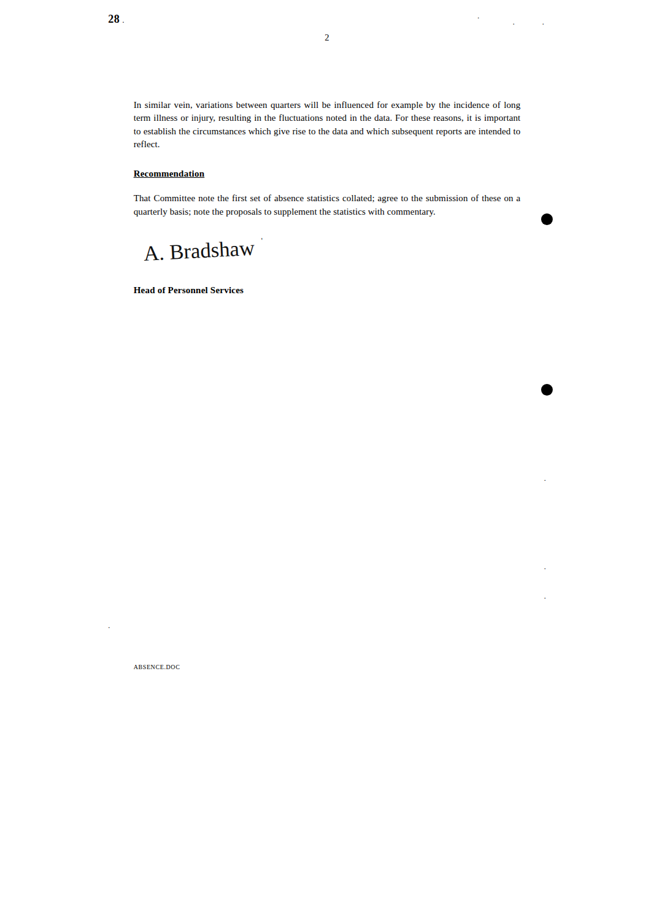28 .
. . .
2
In similar vein, variations between quarters will be influenced for example by the incidence of long term illness or injury, resulting in the fluctuations noted in the data. For these reasons, it is important to establish the circumstances which give rise to the data and which subsequent reports are intended to reflect.
Recommendation
That Committee note the first set of absence statistics collated; agree to the submission of these on a quarterly basis; note the proposals to supplement the statistics with commentary.
A. Bradshaw'
Head of Personnel Services
. . . .
ABSENCE.DOC